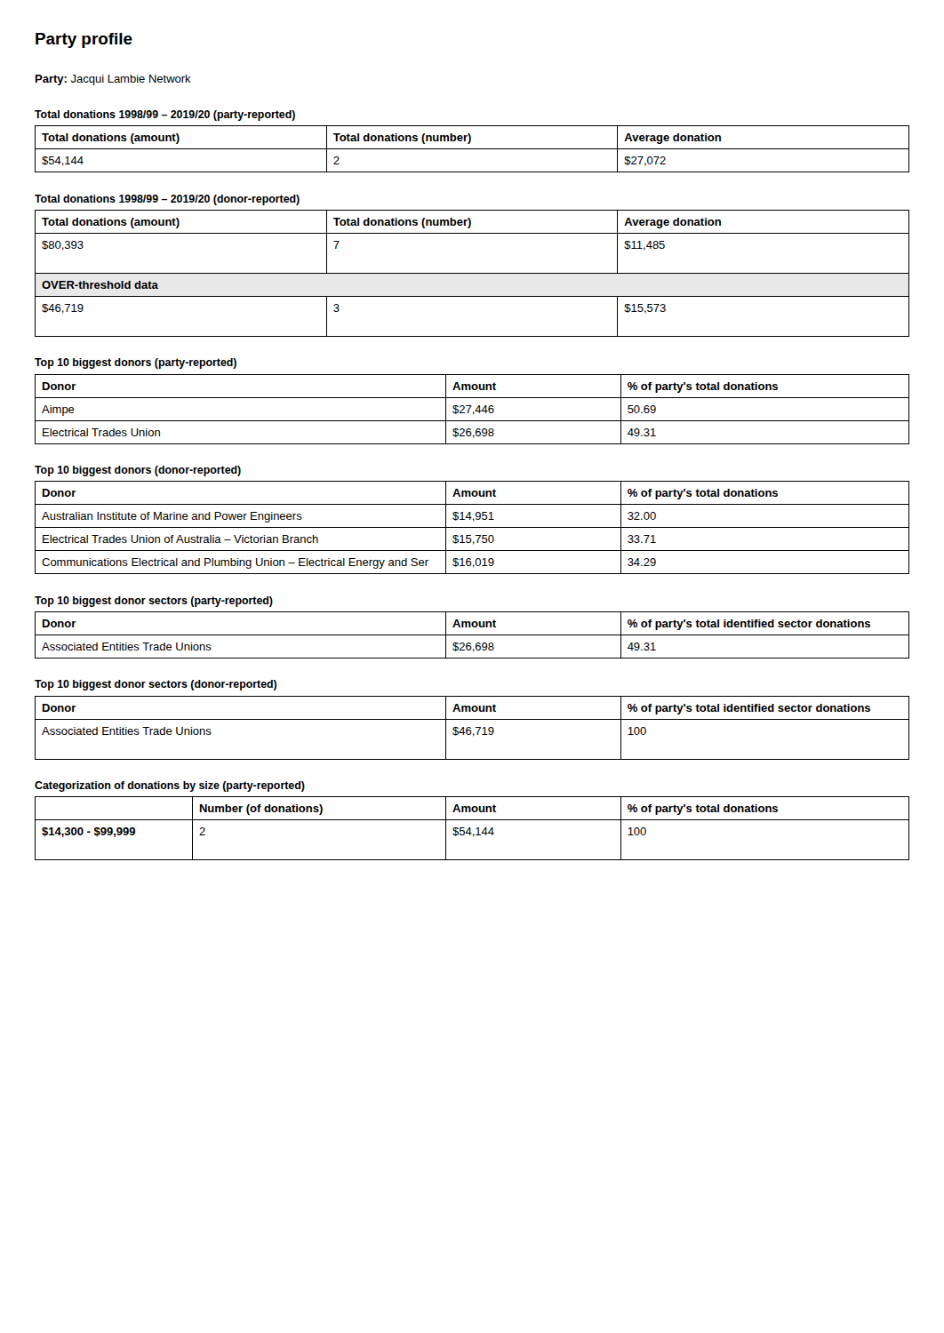Party profile
Party: Jacqui Lambie Network
Total donations 1998/99 – 2019/20 (party-reported)
| Total donations (amount) | Total donations (number) | Average donation |
| --- | --- | --- |
| $54,144 | 2 | $27,072 |
Total donations 1998/99 – 2019/20 (donor-reported)
| Total donations (amount) | Total donations (number) | Average donation |
| --- | --- | --- |
| $80,393 | 7 | $11,485 |
| OVER-threshold data |
| $46,719 | 3 | $15,573 |
Top 10 biggest donors (party-reported)
| Donor | Amount | % of party's total donations |
| --- | --- | --- |
| Aimpe | $27,446 | 50.69 |
| Electrical Trades Union | $26,698 | 49.31 |
Top 10 biggest donors (donor-reported)
| Donor | Amount | % of party's total donations |
| --- | --- | --- |
| Australian Institute of Marine and Power Engineers | $14,951 | 32.00 |
| Electrical Trades Union of Australia – Victorian Branch | $15,750 | 33.71 |
| Communications Electrical and Plumbing Union – Electrical Energy and Ser | $16,019 | 34.29 |
Top 10 biggest donor sectors (party-reported)
| Donor | Amount | % of party's total identified sector donations |
| --- | --- | --- |
| Associated Entities Trade Unions | $26,698 | 49.31 |
Top 10 biggest donor sectors (donor-reported)
| Donor | Amount | % of party's total identified sector donations |
| --- | --- | --- |
| Associated Entities Trade Unions | $46,719 | 100 |
Categorization of donations by size (party-reported)
| | Number (of donations) | Amount | % of party's total donations |
| --- | --- | --- | --- |
| $14,300 - $99,999 | 2 | $54,144 | 100 |